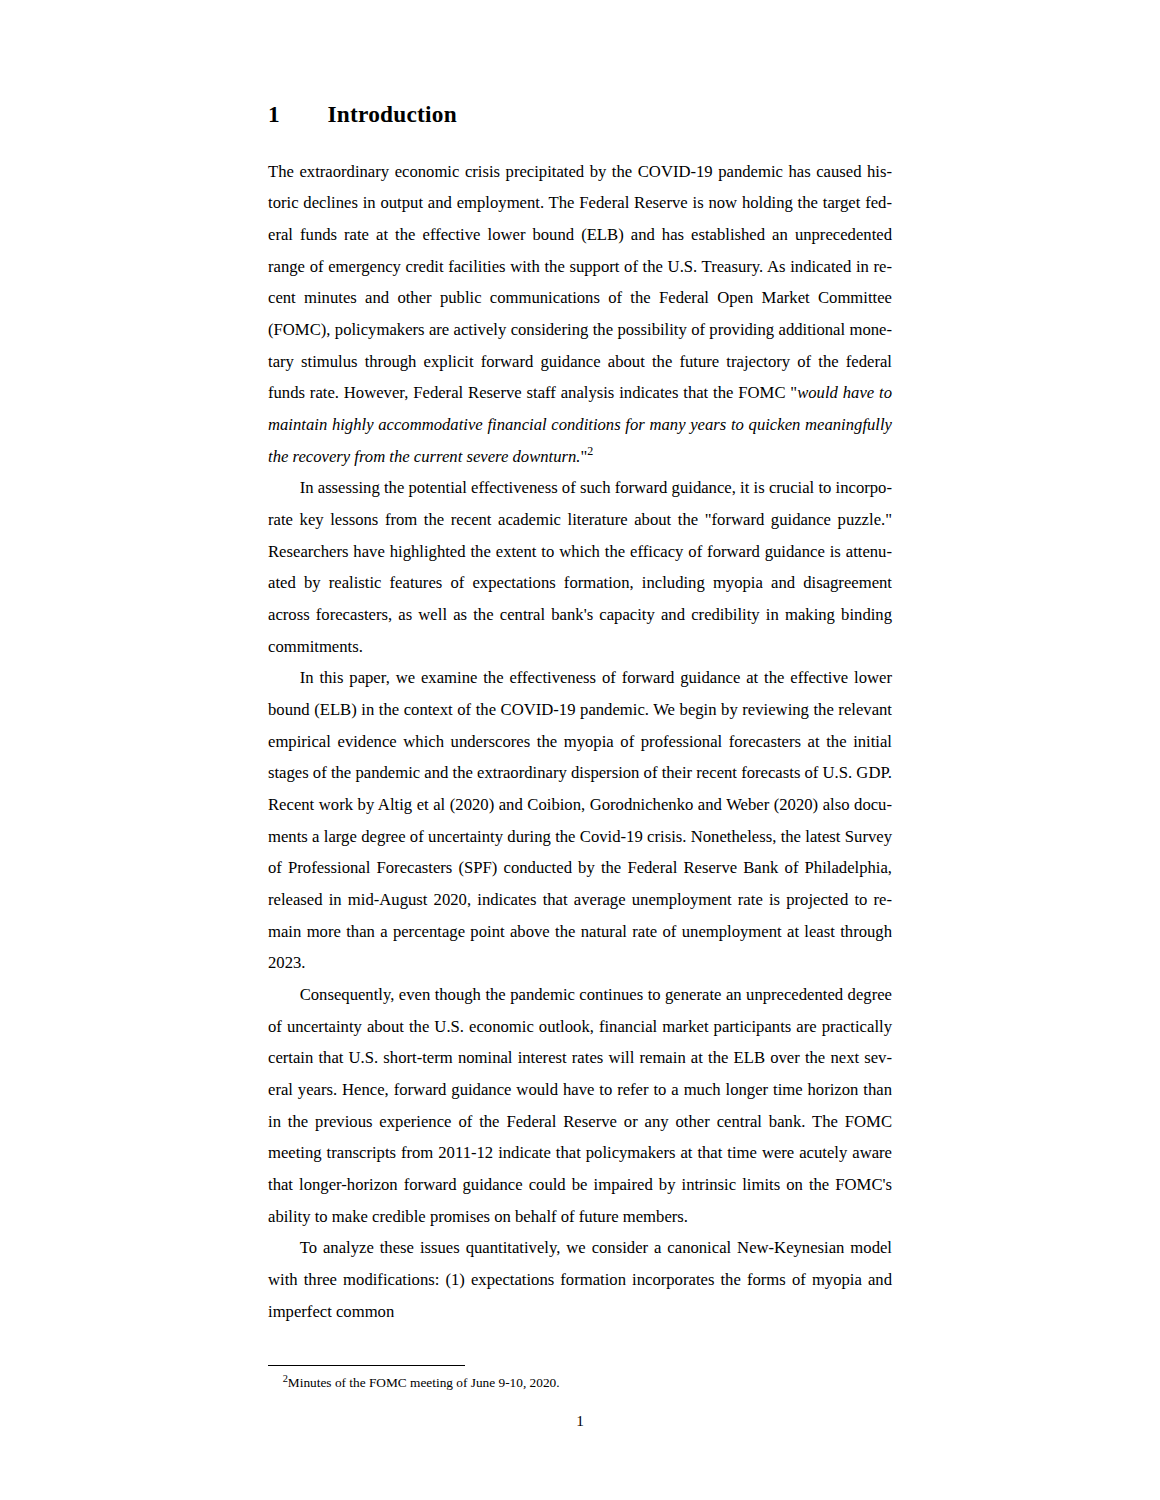1 Introduction
The extraordinary economic crisis precipitated by the COVID-19 pandemic has caused historic declines in output and employment. The Federal Reserve is now holding the target federal funds rate at the effective lower bound (ELB) and has established an unprecedented range of emergency credit facilities with the support of the U.S. Treasury. As indicated in recent minutes and other public communications of the Federal Open Market Committee (FOMC), policymakers are actively considering the possibility of providing additional monetary stimulus through explicit forward guidance about the future trajectory of the federal funds rate. However, Federal Reserve staff analysis indicates that the FOMC "would have to maintain highly accommodative financial conditions for many years to quicken meaningfully the recovery from the current severe downturn."2
In assessing the potential effectiveness of such forward guidance, it is crucial to incorporate key lessons from the recent academic literature about the "forward guidance puzzle." Researchers have highlighted the extent to which the efficacy of forward guidance is attenuated by realistic features of expectations formation, including myopia and disagreement across forecasters, as well as the central bank's capacity and credibility in making binding commitments.
In this paper, we examine the effectiveness of forward guidance at the effective lower bound (ELB) in the context of the COVID-19 pandemic. We begin by reviewing the relevant empirical evidence which underscores the myopia of professional forecasters at the initial stages of the pandemic and the extraordinary dispersion of their recent forecasts of U.S. GDP. Recent work by Altig et al (2020) and Coibion, Gorodnichenko and Weber (2020) also documents a large degree of uncertainty during the Covid-19 crisis. Nonetheless, the latest Survey of Professional Forecasters (SPF) conducted by the Federal Reserve Bank of Philadelphia, released in mid-August 2020, indicates that average unemployment rate is projected to remain more than a percentage point above the natural rate of unemployment at least through 2023.
Consequently, even though the pandemic continues to generate an unprecedented degree of uncertainty about the U.S. economic outlook, financial market participants are practically certain that U.S. short-term nominal interest rates will remain at the ELB over the next several years. Hence, forward guidance would have to refer to a much longer time horizon than in the previous experience of the Federal Reserve or any other central bank. The FOMC meeting transcripts from 2011-12 indicate that policymakers at that time were acutely aware that longer-horizon forward guidance could be impaired by intrinsic limits on the FOMC's ability to make credible promises on behalf of future members.
To analyze these issues quantitatively, we consider a canonical New-Keynesian model with three modifications: (1) expectations formation incorporates the forms of myopia and imperfect common
2Minutes of the FOMC meeting of June 9-10, 2020.
1